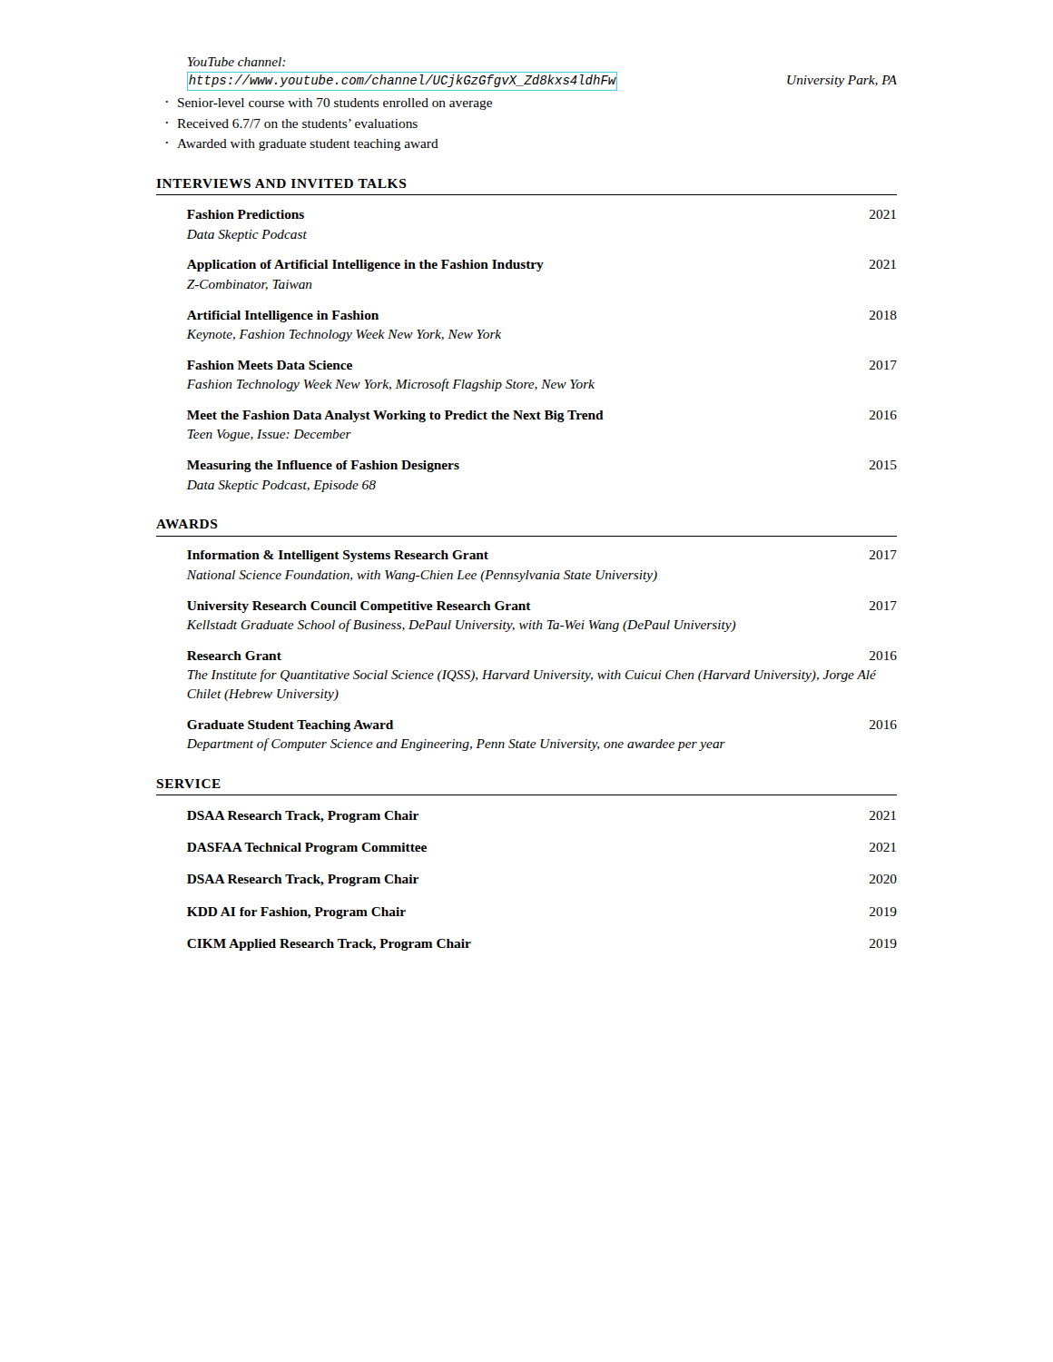YouTube channel:
https://www.youtube.com/channel/UCjkGzGfgvX_Zd8kxs4ldhFw University Park, PA
Senior-level course with 70 students enrolled on average
Received 6.7/7 on the students’ evaluations
Awarded with graduate student teaching award
Interviews and Invited Talks
Fashion Predictions 2021
Data Skeptic Podcast
Application of Artificial Intelligence in the Fashion Industry 2021
Z-Combinator, Taiwan
Artificial Intelligence in Fashion 2018
Keynote, Fashion Technology Week New York, New York
Fashion Meets Data Science 2017
Fashion Technology Week New York, Microsoft Flagship Store, New York
Meet the Fashion Data Analyst Working to Predict the Next Big Trend 2016
Teen Vogue, Issue: December
Measuring the Influence of Fashion Designers 2015
Data Skeptic Podcast, Episode 68
Awards
Information & Intelligent Systems Research Grant 2017
National Science Foundation, with Wang-Chien Lee (Pennsylvania State University)
University Research Council Competitive Research Grant 2017
Kellstadt Graduate School of Business, DePaul University, with Ta-Wei Wang (DePaul University)
Research Grant 2016
The Institute for Quantitative Social Science (IQSS), Harvard University, with Cuicui Chen (Harvard University), Jorge Alé Chilet (Hebrew University)
Graduate Student Teaching Award 2016
Department of Computer Science and Engineering, Penn State University, one awardee per year
Service
DSAA Research Track, Program Chair 2021
DASFAA Technical Program Committee 2021
DSAA Research Track, Program Chair 2020
KDD AI for Fashion, Program Chair 2019
CIKM Applied Research Track, Program Chair 2019